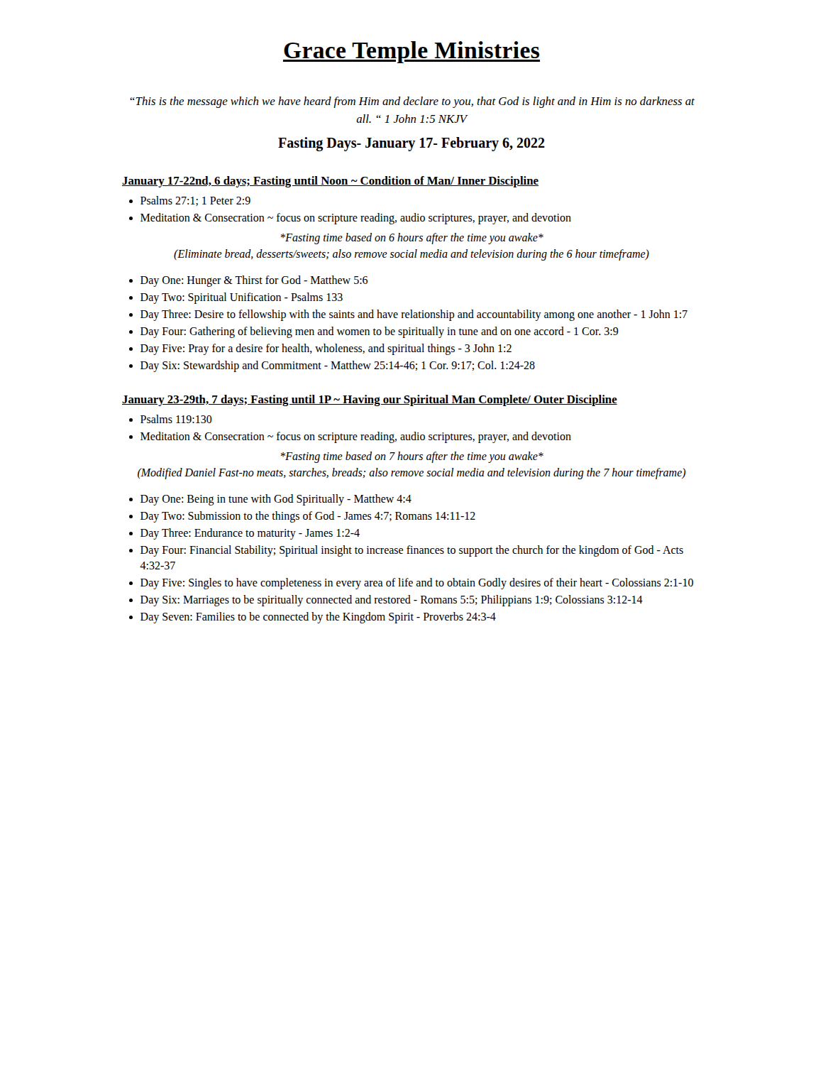Grace Temple Ministries
“This is the message which we have heard from Him and declare to you, that God is light and in Him is no darkness at all. “ 1 John 1:5 NKJV
Fasting Days- January 17- February 6, 2022
January 17-22nd, 6 days; Fasting until Noon ~ Condition of Man/ Inner Discipline
Psalms 27:1; 1 Peter 2:9
Meditation & Consecration ~ focus on scripture reading, audio scriptures, prayer, and devotion
*Fasting time based on 6 hours after the time you awake* (Eliminate bread, desserts/sweets; also remove social media and television during the 6 hour timeframe)
Day One: Hunger & Thirst for God - Matthew 5:6
Day Two: Spiritual Unification - Psalms 133
Day Three: Desire to fellowship with the saints and have relationship and accountability among one another - 1 John 1:7
Day Four: Gathering of believing men and women to be spiritually in tune and on one accord - 1 Cor. 3:9
Day Five: Pray for a desire for health, wholeness, and spiritual things - 3 John 1:2
Day Six: Stewardship and Commitment - Matthew 25:14-46; 1 Cor. 9:17; Col. 1:24-28
January 23-29th, 7 days; Fasting until 1P ~ Having our Spiritual Man Complete/ Outer Discipline
Psalms 119:130
Meditation & Consecration ~ focus on scripture reading, audio scriptures, prayer, and devotion
*Fasting time based on 7 hours after the time you awake* (Modified Daniel Fast-no meats, starches, breads; also remove social media and television during the 7 hour timeframe)
Day One: Being in tune with God Spiritually - Matthew 4:4
Day Two: Submission to the things of God - James 4:7; Romans 14:11-12
Day Three: Endurance to maturity - James 1:2-4
Day Four: Financial Stability; Spiritual insight to increase finances to support the church for the kingdom of God - Acts 4:32-37
Day Five: Singles to have completeness in every area of life and to obtain Godly desires of their heart - Colossians 2:1-10
Day Six: Marriages to be spiritually connected and restored - Romans 5:5; Philippians 1:9; Colossians 3:12-14
Day Seven: Families to be connected by the Kingdom Spirit - Proverbs 24:3-4